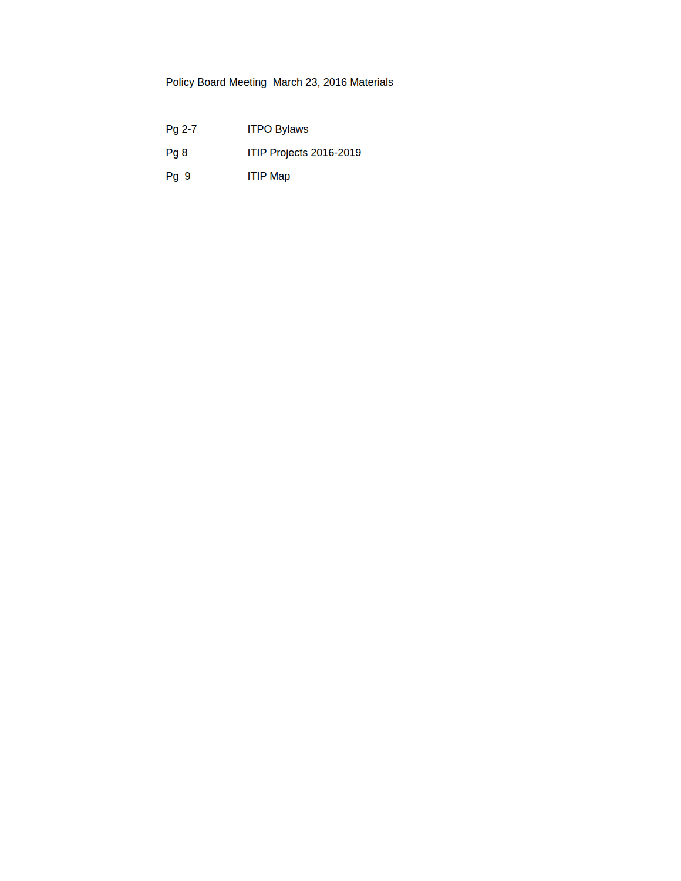Policy Board Meeting March 23, 2016 Materials
Pg 2-7 ITPO Bylaws
Pg 8 ITIP Projects 2016-2019
Pg 9 ITIP Map